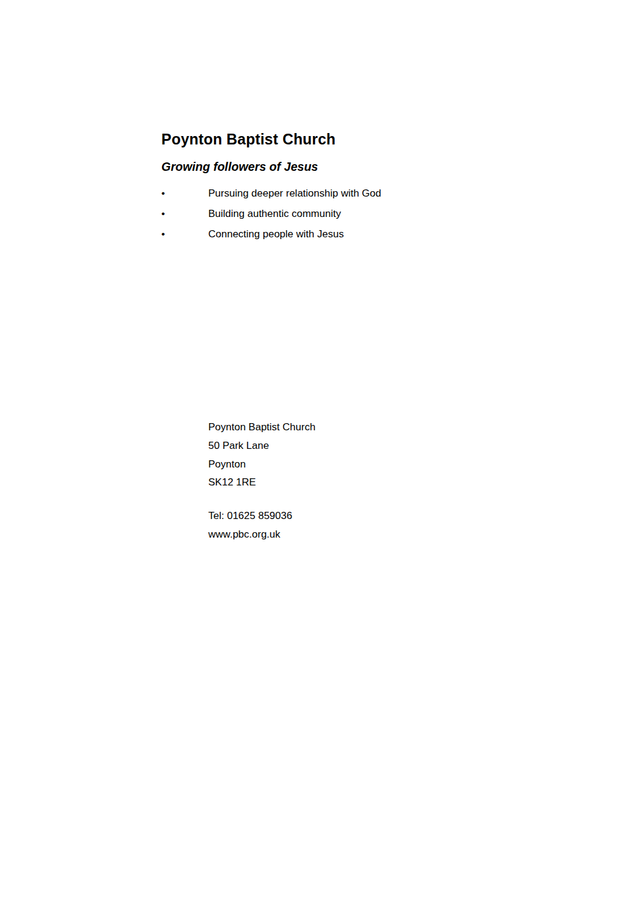Poynton Baptist Church
Growing followers of Jesus
•Pursuing deeper relationship with God
•Building authentic community
•Connecting people with Jesus
Poynton Baptist Church
50 Park Lane
Poynton
SK12 1RE
Tel: 01625 859036
www.pbc.org.uk